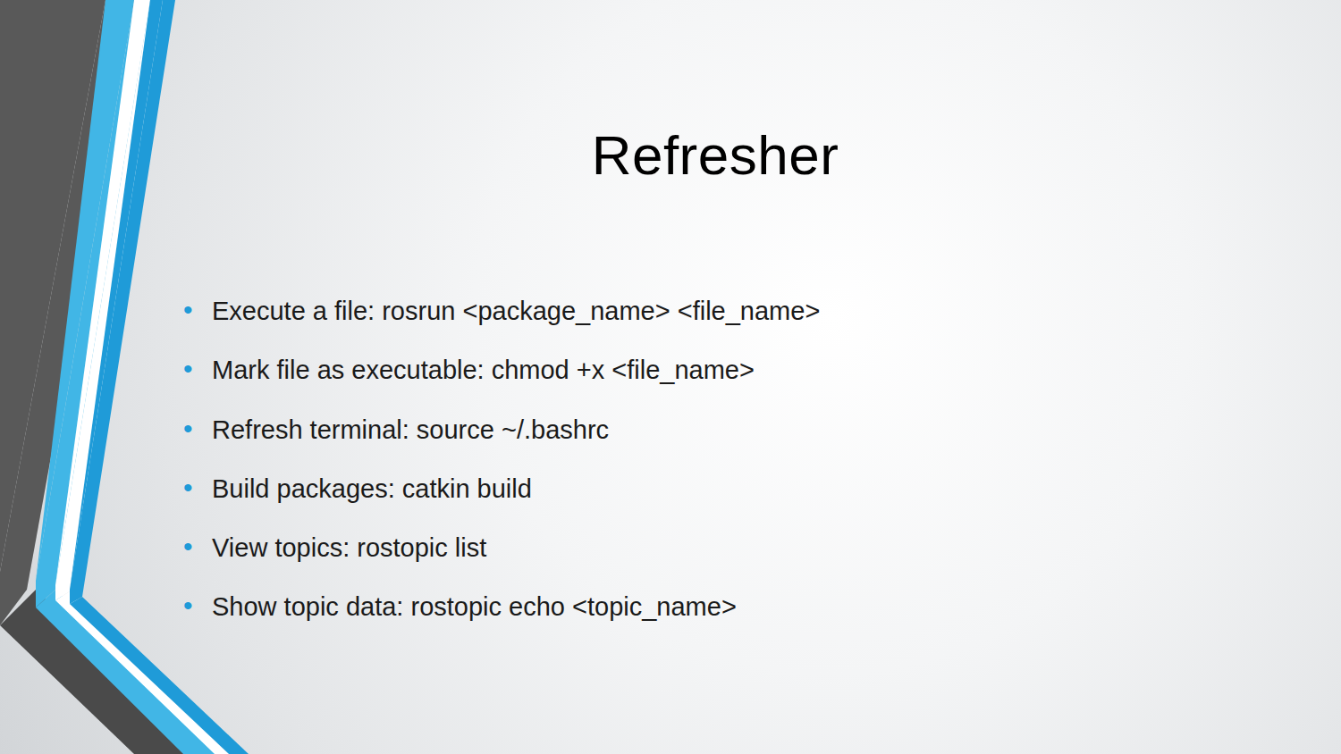Refresher
Execute a file: rosrun <package_name> <file_name>
Mark file as executable: chmod +x <file_name>
Refresh terminal: source ~/.bashrc
Build packages: catkin build
View topics: rostopic list
Show topic data: rostopic echo <topic_name>